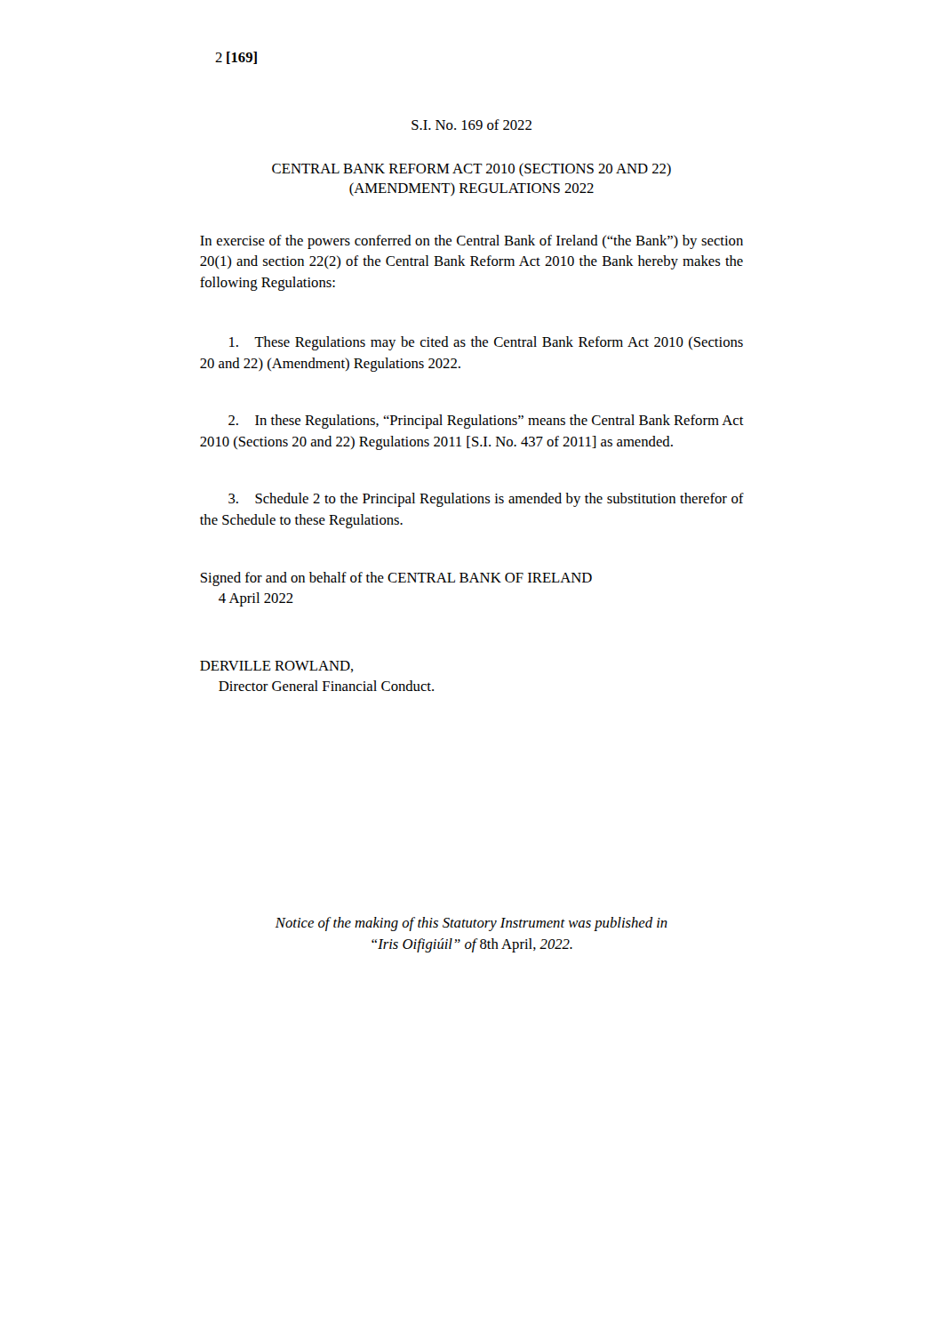2[169]
S.I. No. 169 of 2022
CENTRAL BANK REFORM ACT 2010 (SECTIONS 20 AND 22) (AMENDMENT) REGULATIONS 2022
In exercise of the powers conferred on the Central Bank of Ireland (“the Bank”) by section 20(1) and section 22(2) of the Central Bank Reform Act 2010 the Bank hereby makes the following Regulations:
1. These Regulations may be cited as the Central Bank Reform Act 2010 (Sections 20 and 22) (Amendment) Regulations 2022.
2. In these Regulations, “Principal Regulations” means the Central Bank Reform Act 2010 (Sections 20 and 22) Regulations 2011 [S.I. No. 437 of 2011] as amended.
3. Schedule 2 to the Principal Regulations is amended by the substitution therefor of the Schedule to these Regulations.
Signed for and on behalf of the CENTRAL BANK OF IRELAND
4 April 2022
DERVILLE ROWLAND,
Director General Financial Conduct.
Notice of the making of this Statutory Instrument was published in “Iris Oifigiúil” of 8th April, 2022.